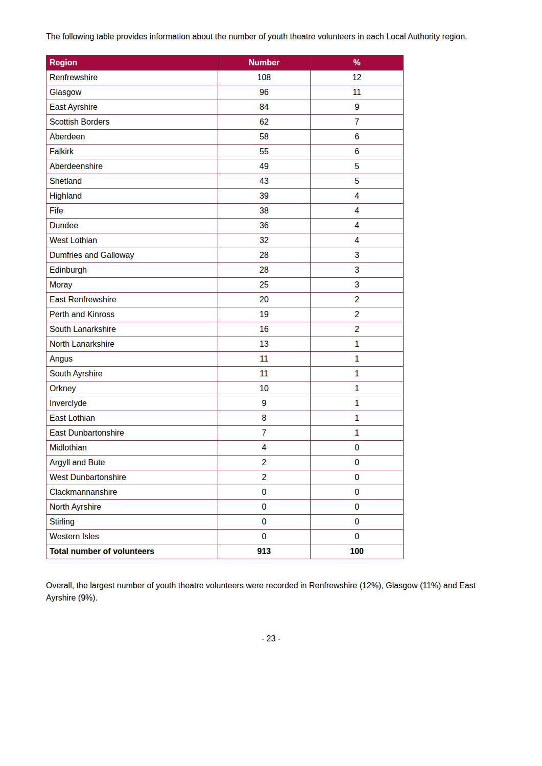The following table provides information about the number of youth theatre volunteers in each Local Authority region.
| Region | Number | % |
| --- | --- | --- |
| Renfrewshire | 108 | 12 |
| Glasgow | 96 | 11 |
| East Ayrshire | 84 | 9 |
| Scottish Borders | 62 | 7 |
| Aberdeen | 58 | 6 |
| Falkirk | 55 | 6 |
| Aberdeenshire | 49 | 5 |
| Shetland | 43 | 5 |
| Highland | 39 | 4 |
| Fife | 38 | 4 |
| Dundee | 36 | 4 |
| West Lothian | 32 | 4 |
| Dumfries and Galloway | 28 | 3 |
| Edinburgh | 28 | 3 |
| Moray | 25 | 3 |
| East Renfrewshire | 20 | 2 |
| Perth and Kinross | 19 | 2 |
| South Lanarkshire | 16 | 2 |
| North Lanarkshire | 13 | 1 |
| Angus | 11 | 1 |
| South Ayrshire | 11 | 1 |
| Orkney | 10 | 1 |
| Inverclyde | 9 | 1 |
| East Lothian | 8 | 1 |
| East Dunbartonshire | 7 | 1 |
| Midlothian | 4 | 0 |
| Argyll and Bute | 2 | 0 |
| West Dunbartonshire | 2 | 0 |
| Clackmannanshire | 0 | 0 |
| North Ayrshire | 0 | 0 |
| Stirling | 0 | 0 |
| Western Isles | 0 | 0 |
| Total number of volunteers | 913 | 100 |
Overall, the largest number of youth theatre volunteers were recorded in Renfrewshire (12%), Glasgow (11%) and East Ayrshire (9%).
- 23 -